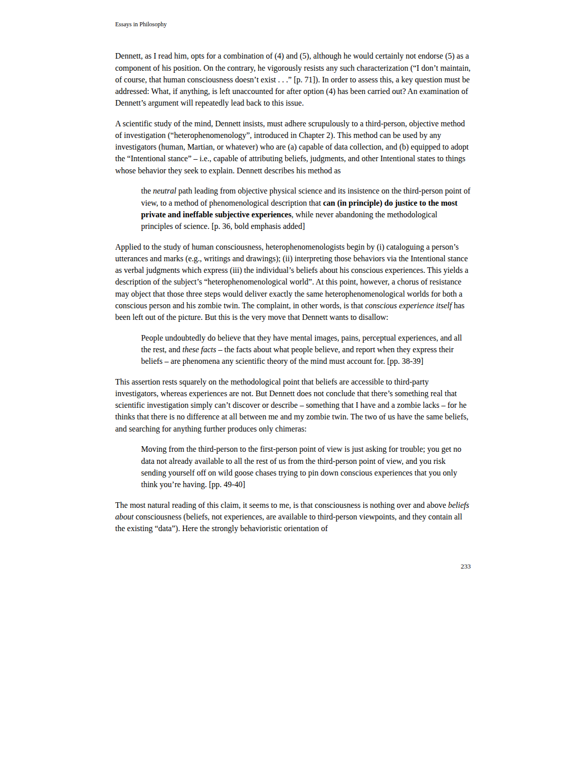Essays in Philosophy
Dennett, as I read him, opts for a combination of (4) and (5), although he would certainly not endorse (5) as a component of his position. On the contrary, he vigorously resists any such characterization (“I don’t maintain, of course, that human consciousness doesn’t exist . . .” [p. 71]). In order to assess this, a key question must be addressed: What, if anything, is left unaccounted for after option (4) has been carried out? An examination of Dennett’s argument will repeatedly lead back to this issue.
A scientific study of the mind, Dennett insists, must adhere scrupulously to a third-person, objective method of investigation (“heterophenomenology”, introduced in Chapter 2). This method can be used by any investigators (human, Martian, or whatever) who are (a) capable of data collection, and (b) equipped to adopt the “Intentional stance” – i.e., capable of attributing beliefs, judgments, and other Intentional states to things whose behavior they seek to explain. Dennett describes his method as
the neutral path leading from objective physical science and its insistence on the third-person point of view, to a method of phenomenological description that can (in principle) do justice to the most private and ineffable subjective experiences, while never abandoning the methodological principles of science. [p. 36, bold emphasis added]
Applied to the study of human consciousness, heterophenomenologists begin by (i) cataloguing a person’s utterances and marks (e.g., writings and drawings); (ii) interpreting those behaviors via the Intentional stance as verbal judgments which express (iii) the individual’s beliefs about his conscious experiences. This yields a description of the subject’s “heterophenomenological world”. At this point, however, a chorus of resistance may object that those three steps would deliver exactly the same heterophenomenological worlds for both a conscious person and his zombie twin. The complaint, in other words, is that conscious experience itself has been left out of the picture. But this is the very move that Dennett wants to disallow:
People undoubtedly do believe that they have mental images, pains, perceptual experiences, and all the rest, and these facts – the facts about what people believe, and report when they express their beliefs – are phenomena any scientific theory of the mind must account for. [pp. 38-39]
This assertion rests squarely on the methodological point that beliefs are accessible to third-party investigators, whereas experiences are not. But Dennett does not conclude that there’s something real that scientific investigation simply can’t discover or describe – something that I have and a zombie lacks – for he thinks that there is no difference at all between me and my zombie twin. The two of us have the same beliefs, and searching for anything further produces only chimeras:
Moving from the third-person to the first-person point of view is just asking for trouble; you get no data not already available to all the rest of us from the third-person point of view, and you risk sending yourself off on wild goose chases trying to pin down conscious experiences that you only think you’re having. [pp. 49-40]
The most natural reading of this claim, it seems to me, is that consciousness is nothing over and above beliefs about consciousness (beliefs, not experiences, are available to third-person viewpoints, and they contain all the existing “data”). Here the strongly behavioristic orientation of
233